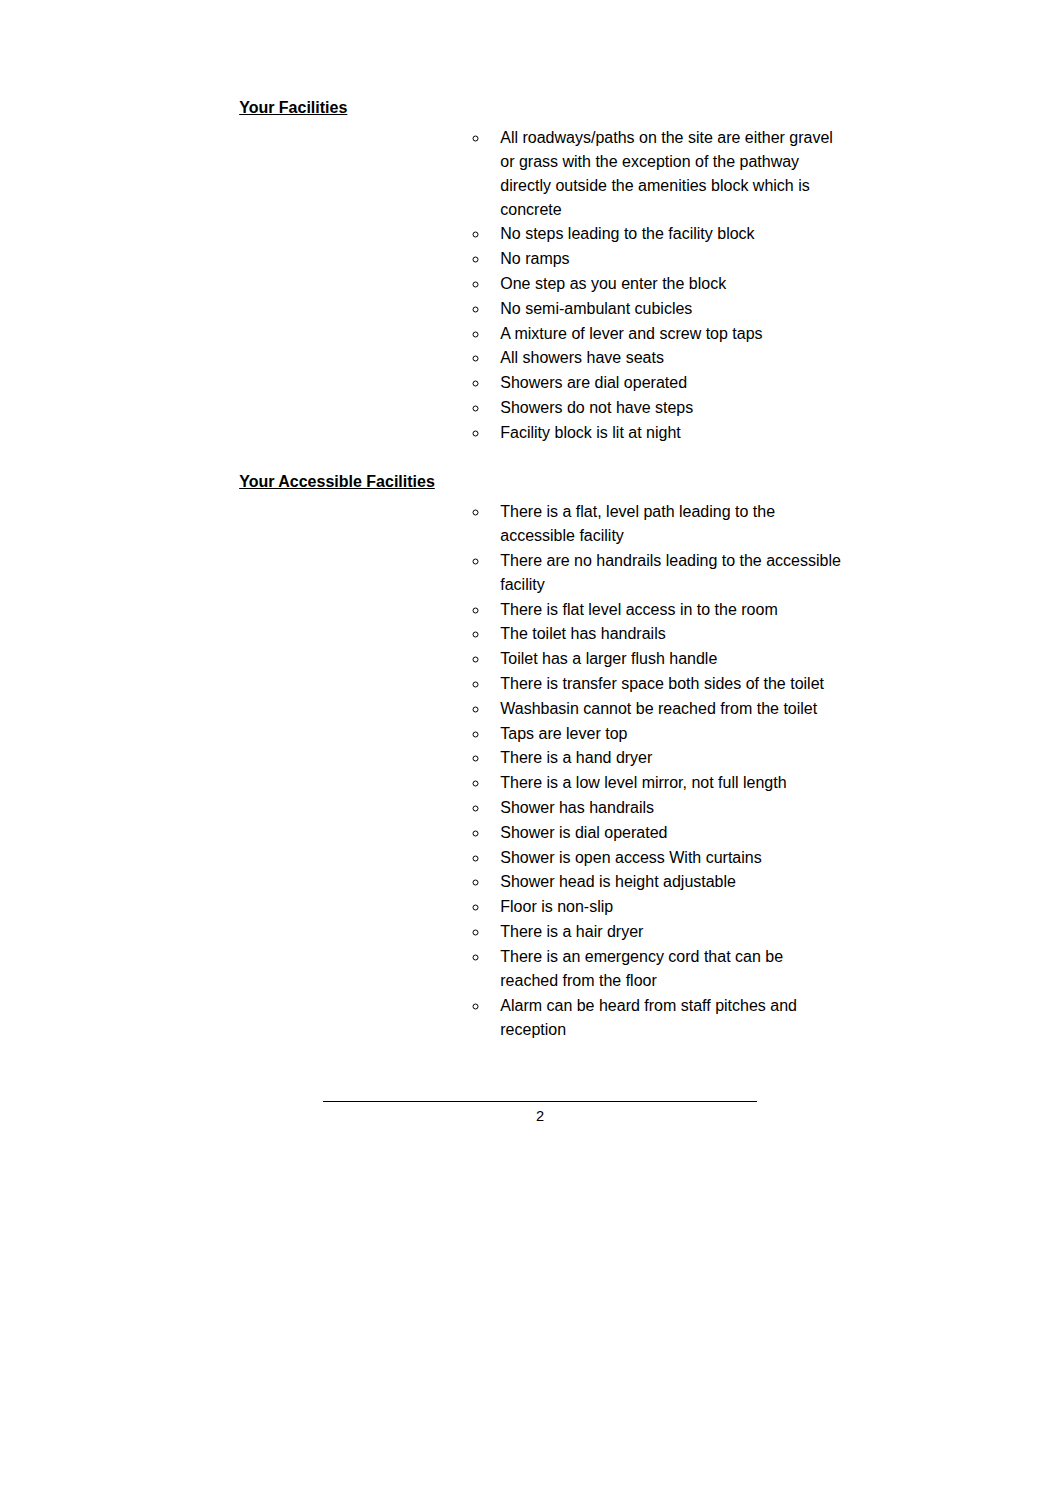Your Facilities
All roadways/paths on the site are either gravel or grass with the exception of the pathway directly outside the amenities block which is concrete
No steps leading to the facility block
No ramps
One step as you enter the block
No semi-ambulant cubicles
A mixture of lever and screw top taps
All showers have seats
Showers are dial operated
Showers do not have steps
Facility block is lit at night
Your Accessible Facilities
There is a flat, level path leading to the accessible facility
There are no handrails leading to the accessible facility
There is flat level access in to the room
The toilet has handrails
Toilet has a larger flush handle
There is transfer space both sides of the toilet
Washbasin cannot be reached from the toilet
Taps are lever top
There is a hand dryer
There is a low level mirror, not full length
Shower has handrails
Shower is dial operated
Shower is open access With curtains
Shower head is height adjustable
Floor is non-slip
There is a hair dryer
There is an emergency cord that can be reached from the floor
Alarm can be heard from staff pitches and reception
2